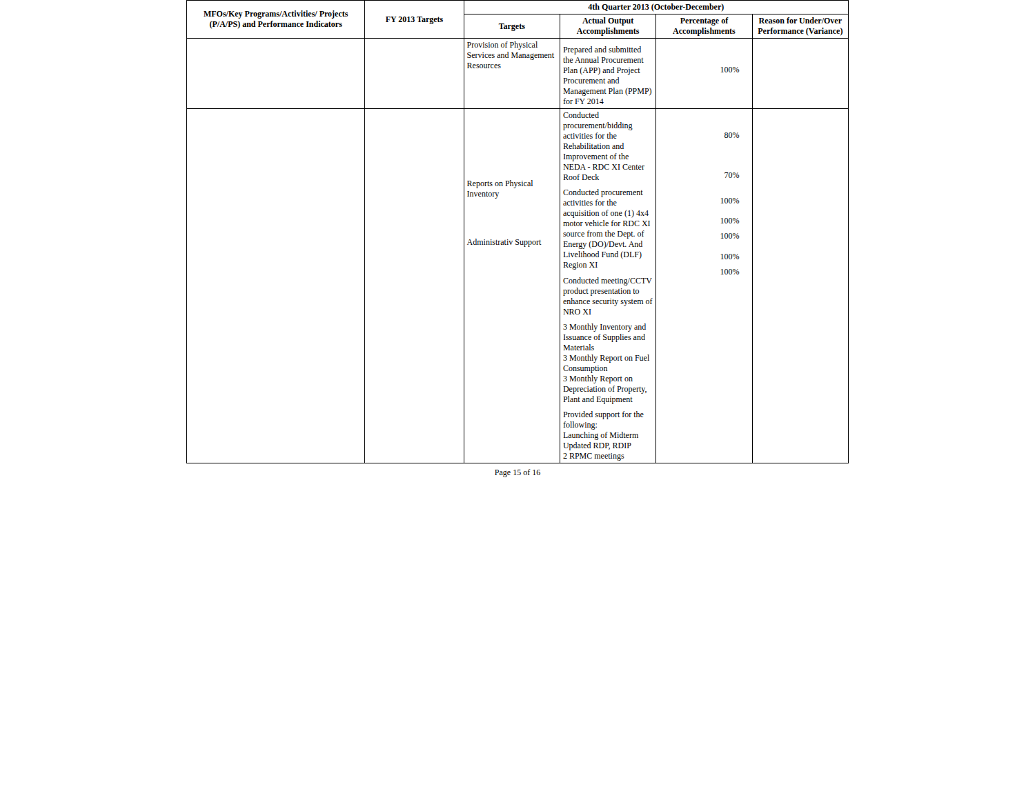| MFOs/Key Programs/Activities/ Projects (P/A/PS) and Performance Indicators | FY 2013 Targets | 4th Quarter 2013 (October-December) |
| --- | --- | --- |
| Targets | Actual Output Accomplishments | Percentage of Accomplishments | Reason for Under/Over Performance (Variance) |
| | | Provision of Physical Services and Management Resources | Prepared and submitted the Annual Procurement Plan (APP) and Project Procurement and Management Plan (PPMP) for FY 2014 | 100% | |
| | | Reports on Physical Inventory Administrativ Support | Conducted procurement/bidding activities for the Rehabilitation and Improvement of the NEDA - RDC XI Center Roof Deck Conducted procurement activities for the acquisition of one (1) 4x4 motor vehicle for RDC XI source from the Dept. of Energy (DO)/Devt. And Livelihood Fund (DLF) Region XI Conducted meeting/CCTV product presentation to enhance security system of NRO XI 3 Monthly Inventory and Issuance of Supplies and Materials 3 Monthly Report on Fuel Consumption 3 Monthly Report on Depreciation of Property, Plant and Equipment Provided support for the following: Launching of Midterm Updated RDP, RDIP 2 RPMC meetings | 80% 70% 100% 100% 100% 100% 100% | |
Page 15 of 16